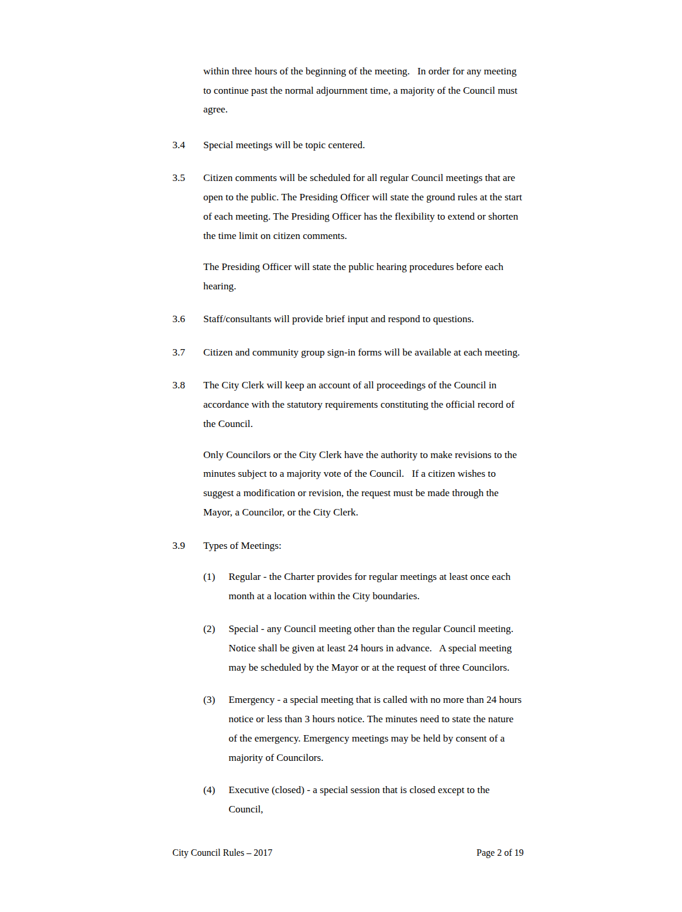within three hours of the beginning of the meeting. In order for any meeting to continue past the normal adjournment time, a majority of the Council must agree.
3.4
Special meetings will be topic centered.
3.5
Citizen comments will be scheduled for all regular Council meetings that are open to the public. The Presiding Officer will state the ground rules at the start of each meeting. The Presiding Officer has the flexibility to extend or shorten the time limit on citizen comments.
The Presiding Officer will state the public hearing procedures before each hearing.
3.6
Staff/consultants will provide brief input and respond to questions.
3.7
Citizen and community group sign-in forms will be available at each meeting.
3.8
The City Clerk will keep an account of all proceedings of the Council in accordance with the statutory requirements constituting the official record of the Council.
Only Councilors or the City Clerk have the authority to make revisions to the minutes subject to a majority vote of the Council. If a citizen wishes to suggest a modification or revision, the request must be made through the Mayor, a Councilor, or the City Clerk.
3.9
Types of Meetings:
(1)
Regular - the Charter provides for regular meetings at least once each month at a location within the City boundaries.
(2)
Special - any Council meeting other than the regular Council meeting. Notice shall be given at least 24 hours in advance. A special meeting may be scheduled by the Mayor or at the request of three Councilors.
(3)
Emergency - a special meeting that is called with no more than 24 hours notice or less than 3 hours notice. The minutes need to state the nature of the emergency. Emergency meetings may be held by consent of a majority of Councilors.
(4)
Executive (closed) - a special session that is closed except to the Council,
City Council Rules – 2017 Page 2 of 19